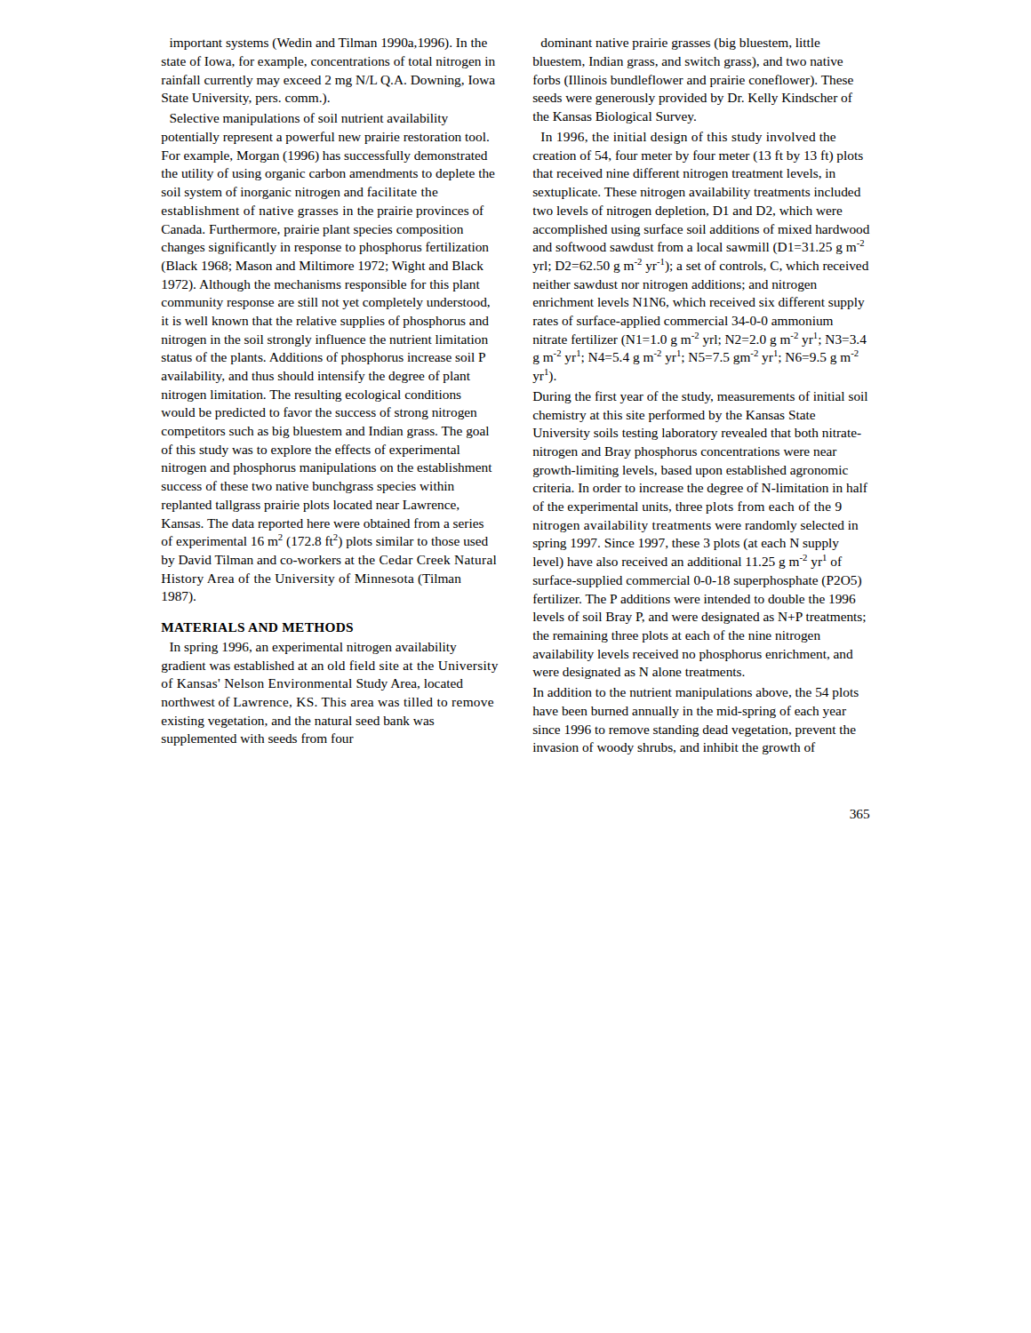important systems (Wedin and Tilman 1990a,1996). In the state of Iowa, for example, concentrations of total nitrogen in rainfall currently may exceed 2 mg N/L Q.A. Downing, Iowa State University, pers. comm.).
Selective manipulations of soil nutrient availability potentially represent a powerful new prairie restoration tool. For example, Morgan (1996) has successfully demonstrated the utility of using organic carbon amendments to deplete the soil system of inorganic nitrogen and facilitate the establishment of native grasses in the prairie provinces of Canada. Furthermore, prairie plant species composition changes significantly in response to phosphorus fertilization (Black 1968; Mason and Miltimore 1972; Wight and Black 1972). Although the mechanisms responsible for this plant community response are still not yet completely understood, it is well known that the relative supplies of phosphorus and nitrogen in the soil strongly influence the nutrient limitation status of the plants. Additions of phosphorus increase soil P availability, and thus should intensify the degree of plant nitrogen limitation. The resulting ecological conditions would be predicted to favor the success of strong nitrogen competitors such as big bluestem and Indian grass. The goal of this study was to explore the effects of experimental nitrogen and phosphorus manipulations on the establishment success of these two native bunchgrass species within replanted tallgrass prairie plots located near Lawrence, Kansas. The data reported here were obtained from a series of experimental 16 m2 (172.8 ft2) plots similar to those used by David Tilman and co-workers at the Cedar Creek Natural History Area of the University of Minnesota (Tilman 1987).
MATERIALS AND METHODS
In spring 1996, an experimental nitrogen availability gradient was established at an old field site at the University of Kansas' Nelson Environmental Study Area, located northwest of Lawrence, KS. This area was tilled to remove existing vegetation, and the natural seed bank was supplemented with seeds from four
dominant native prairie grasses (big bluestem, little bluestem, Indian grass, and switch grass), and two native forbs (Illinois bundleflower and prairie coneflower). These seeds were generously provided by Dr. Kelly Kindscher of the Kansas Biological Survey.
In 1996, the initial design of this study involved the creation of 54, four meter by four meter (13 ft by 13 ft) plots that received nine different nitrogen treatment levels, in sextuplicate. These nitrogen availability treatments included two levels of nitrogen depletion, D1 and D2, which were accomplished using surface soil additions of mixed hardwood and softwood sawdust from a local sawmill (D1=31.25 g m-2 yrl; D2=62.50 g m-2 yr-1); a set of controls, C, which received neither sawdust nor nitrogen additions; and nitrogen enrichment levels N1N6, which received six different supply rates of surface-applied commercial 34-0-0 ammonium nitrate fertilizer (N1=1.0 g m-2 yrl; N2=2.0 g m-2 yr1; N3=3.4 g m-2 yr1; N4=5.4 g m-2 yr1; N5=7.5 gm-2 yr1; N6=9.5 g m-2 yr1).
During the first year of the study, measurements of initial soil chemistry at this site performed by the Kansas State University soils testing laboratory revealed that both nitrate-nitrogen and Bray phosphorus concentrations were near growth-limiting levels, based upon established agronomic criteria. In order to increase the degree of N-limitation in half of the experimental units, three plots from each of the 9 nitrogen availability treatments were randomly selected in spring 1997. Since 1997, these 3 plots (at each N supply level) have also received an additional 11.25 g m-2 yr1 of surface-supplied commercial 0-0-18 superphosphate (P2O5) fertilizer. The P additions were intended to double the 1996 levels of soil Bray P, and were designated as N+P treatments; the remaining three plots at each of the nine nitrogen availability levels received no phosphorus enrichment, and were designated as N alone treatments.
In addition to the nutrient manipulations above, the 54 plots have been burned annually in the mid-spring of each year since 1996 to remove standing dead vegetation, prevent the invasion of woody shrubs, and inhibit the growth of
365